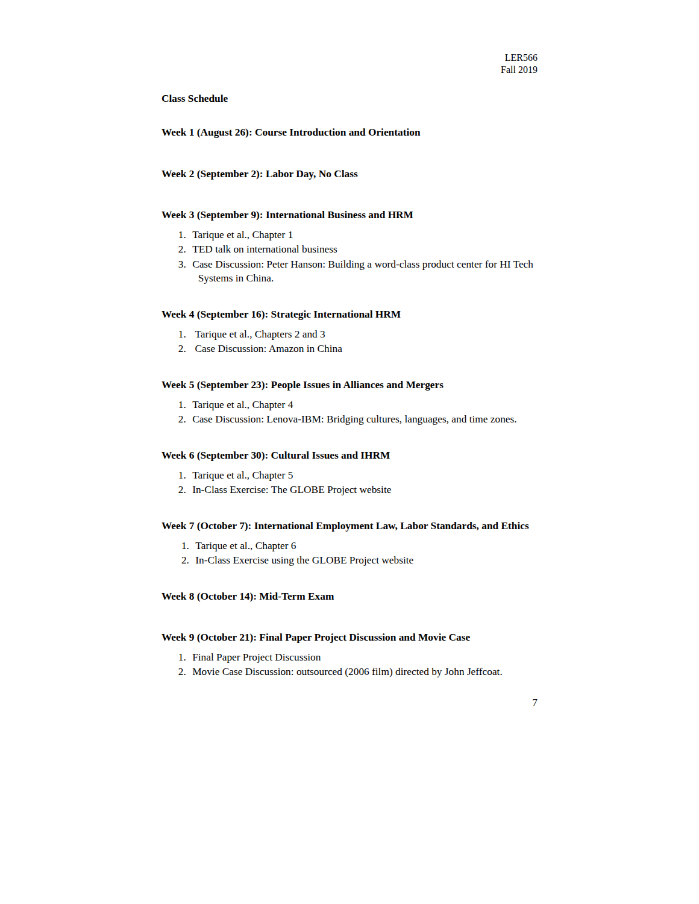LER566
Fall 2019
Class Schedule
Week 1 (August 26): Course Introduction and Orientation
Week 2 (September 2): Labor Day, No Class
Week 3 (September 9): International Business and HRM
Tarique et al., Chapter 1
TED talk on international business
Case Discussion: Peter Hanson: Building a word-class product center for HI Tech Systems in China.
Week 4 (September 16): Strategic International HRM
Tarique et al., Chapters 2 and 3
Case Discussion: Amazon in China
Week 5 (September 23): People Issues in Alliances and Mergers
Tarique et al., Chapter 4
Case Discussion: Lenova-IBM: Bridging cultures, languages, and time zones.
Week 6 (September 30): Cultural Issues and IHRM
Tarique et al., Chapter 5
In-Class Exercise: The GLOBE Project website
Week 7 (October 7): International Employment Law, Labor Standards, and Ethics
Tarique et al., Chapter 6
In-Class Exercise using the GLOBE Project website
Week 8 (October 14): Mid-Term Exam
Week 9 (October 21): Final Paper Project Discussion and Movie Case
Final Paper Project Discussion
Movie Case Discussion: outsourced (2006 film) directed by John Jeffcoat.
7